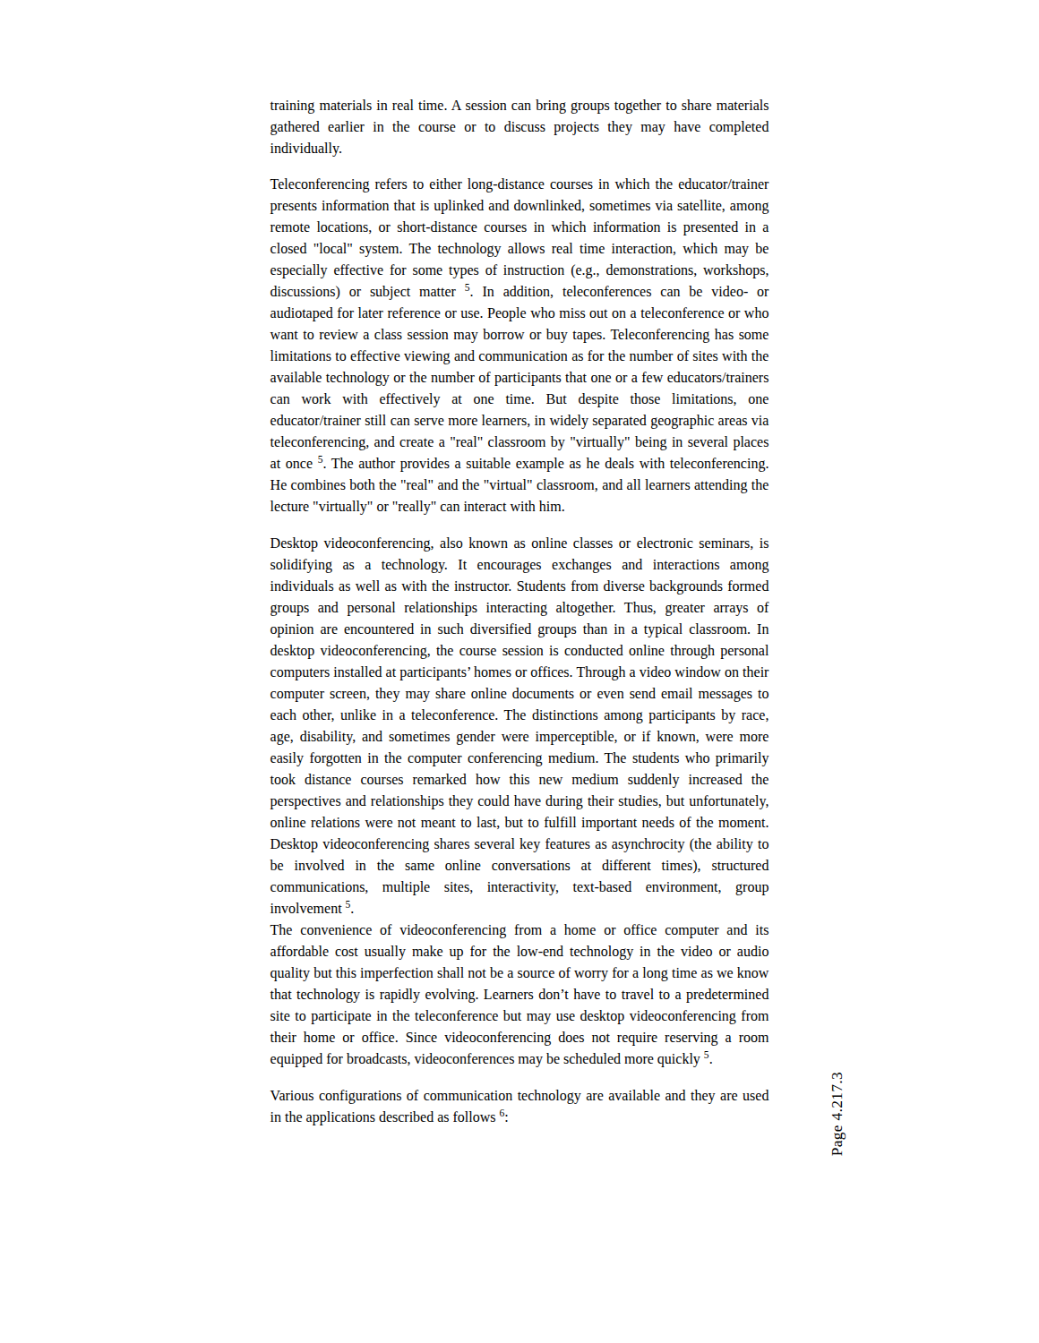training materials in real time. A session can bring groups together to share materials gathered earlier in the course or to discuss projects they may have completed individually.
Teleconferencing refers to either long-distance courses in which the educator/trainer presents information that is uplinked and downlinked, sometimes via satellite, among remote locations, or short-distance courses in which information is presented in a closed "local" system. The technology allows real time interaction, which may be especially effective for some types of instruction (e.g., demonstrations, workshops, discussions) or subject matter 5. In addition, teleconferences can be video- or audiotaped for later reference or use. People who miss out on a teleconference or who want to review a class session may borrow or buy tapes. Teleconferencing has some limitations to effective viewing and communication as for the number of sites with the available technology or the number of participants that one or a few educators/trainers can work with effectively at one time. But despite those limitations, one educator/trainer still can serve more learners, in widely separated geographic areas via teleconferencing, and create a "real" classroom by "virtually" being in several places at once 5. The author provides a suitable example as he deals with teleconferencing. He combines both the "real" and the "virtual" classroom, and all learners attending the lecture "virtually" or "really" can interact with him.
Desktop videoconferencing, also known as online classes or electronic seminars, is solidifying as a technology. It encourages exchanges and interactions among individuals as well as with the instructor. Students from diverse backgrounds formed groups and personal relationships interacting altogether. Thus, greater arrays of opinion are encountered in such diversified groups than in a typical classroom. In desktop videoconferencing, the course session is conducted online through personal computers installed at participants’ homes or offices. Through a video window on their computer screen, they may share online documents or even send email messages to each other, unlike in a teleconference. The distinctions among participants by race, age, disability, and sometimes gender were imperceptible, or if known, were more easily forgotten in the computer conferencing medium. The students who primarily took distance courses remarked how this new medium suddenly increased the perspectives and relationships they could have during their studies, but unfortunately, online relations were not meant to last, but to fulfill important needs of the moment. Desktop videoconferencing shares several key features as asynchrocity (the ability to be involved in the same online conversations at different times), structured communications, multiple sites, interactivity, text-based environment, group involvement 5.
The convenience of videoconferencing from a home or office computer and its affordable cost usually make up for the low-end technology in the video or audio quality but this imperfection shall not be a source of worry for a long time as we know that technology is rapidly evolving. Learners don’t have to travel to a predetermined site to participate in the teleconference but may use desktop videoconferencing from their home or office. Since videoconferencing does not require reserving a room equipped for broadcasts, videoconferences may be scheduled more quickly 5.
Various configurations of communication technology are available and they are used in the applications described as follows 6:
Page 4.217.3